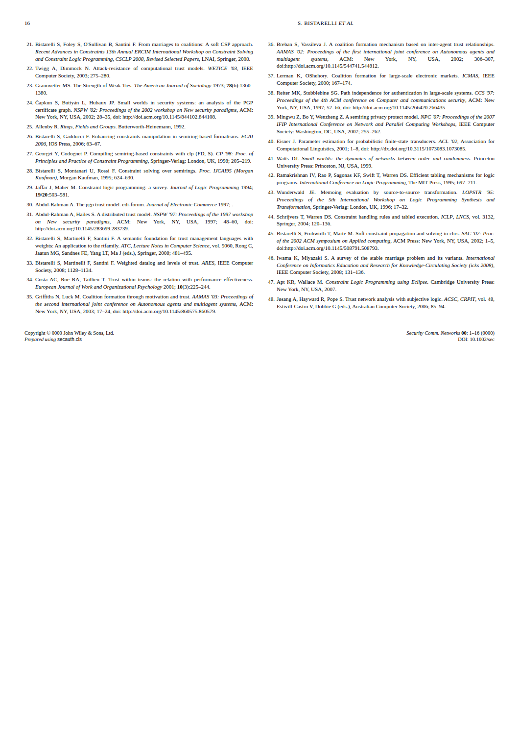16 S. BISTARELLI ET AL
Bistarelli S, Foley S, O'Sullivan B, Santini F. From marriages to coalitions: A soft CSP approach. Recent Advances in Constraints 13th Annual ERCIM International Workshop on Constraint Solving and Constraint Logic Programming, CSCLP 2008, Revised Selected Papers, LNAI, Springer, 2008.
Twigg A, Dimmock N. Attack-resistance of computational trust models. WETICE '03, IEEE Computer Society, 2003; 275–280.
Granovetter MS. The Strength of Weak Ties. The American Journal of Sociology 1973; 78(6):1360–1380.
Čapkun S, Buttyán L, Hubaux JP. Small worlds in security systems: an analysis of the PGP certificate graph. NSPW '02: Proceedings of the 2002 workshop on New security paradigms, ACM: New York, NY, USA, 2002; 28–35, doi: http://doi.acm.org/10.1145/844102.844108.
Allenby R. Rings, Fields and Groups. Butterworth-Heinemann, 1992.
Bistarelli S, Gadducci F. Enhancing constraints manipulation in semiring-based formalisms. ECAI 2006, IOS Press, 2006; 63–67.
Georget Y, Codognet P. Compiling semiring-based constraints with clp (FD, S). CP '98: Proc. of Principles and Practice of Constraint Programming, Springer-Verlag: London, UK, 1998; 205–219.
Bistarelli S, Montanari U, Rossi F. Constraint solving over semirings. Proc. IJCAI95 (Morgan Kaufman), Morgan Kaufman, 1995; 624–630.
Jaffar J, Maher M. Constraint logic programming: a survey. Journal of Logic Programming 1994; 19/20:503–581.
Abdul-Rahman A. The pgp trust model. edi-forum. Journal of Electronic Commerce 1997; .
Abdul-Rahman A, Hailes S. A distributed trust model. NSPW '97: Proceedings of the 1997 workshop on New security paradigms, ACM: New York, NY, USA, 1997; 48–60, doi: http://doi.acm.org/10.1145/283699.283739.
Bistarelli S, Martinelli F, Santini F. A semantic foundation for trust management languages with weights: An application to the rtfamily. ATC, Lecture Notes in Computer Science, vol. 5060, Rong C, Jaatun MG, Sandnes FE, Yang LT, Ma J (eds.), Springer, 2008; 481–495.
Bistarelli S, Martinelli F, Santini F. Weighted datalog and levels of trust. ARES, IEEE Computer Society, 2008; 1128–1134.
Costa AC, Roe RA, Taillieu T. Trust within teams: the relation with performance effectiveness. European Journal of Work and Organizational Psychology 2001; 10(3):225–244.
Griffiths N, Luck M. Coalition formation through motivation and trust. AAMAS '03: Proceedings of the second international joint conference on Autonomous agents and multiagent systems, ACM: New York, NY, USA, 2003; 17–24, doi: http://doi.acm.org/10.1145/860575.860579.
Breban S, Vassileva J. A coalition formation mechanism based on inter-agent trust relationships. AAMAS '02: Proceedings of the first international joint conference on Autonomous agents and multiagent systems, ACM: New York, NY, USA, 2002; 306–307, doi:http://doi.acm.org/10.1145/544741.544812.
Lerman K, OShehory. Coalition formation for large-scale electronic markets. ICMAS, IEEE Computer Society, 2000; 167–174.
Reiter MK, Stubblebine SG. Path independence for authentication in large-scale systems. CCS '97: Proceedings of the 4th ACM conference on Computer and communications security, ACM: New York, NY, USA, 1997; 57–66, doi: http://doi.acm.org/10.1145/266420.266435.
Mingwu Z, Bo Y, Wenzheng Z. A semiring privacy protect model. NPC '07: Proceedings of the 2007 IFIP International Conference on Network and Parallel Computing Workshops, IEEE Computer Society: Washington, DC, USA, 2007; 255–262.
Eisner J. Parameter estimation for probabilistic finite-state transducers. ACL '02, Association for Computational Linguistics, 2001; 1–8, doi: http://dx.doi.org/10.3115/1073083.1073085.
Watts DJ. Small worlds: the dynamics of networks between order and randomness. Princeton University Press: Princeton, NJ, USA, 1999.
Ramakrishnan IV, Rao P, Sagonas KF, Swift T, Warren DS. Efficient tabling mechanisms for logic programs. International Conference on Logic Programming, The MIT Press, 1995; 697–711.
Wunderwald JE. Memoing evaluation by source-to-source transformation. LOPSTR '95: Proceedings of the 5th International Workshop on Logic Programming Synthesis and Transformation, Springer-Verlag: London, UK, 1996; 17–32.
Schrijvers T, Warren DS. Constraint handling rules and tabled execution. ICLP, LNCS, vol. 3132, Springer, 2004; 120–136.
Bistarelli S, Frühwirth T, Marte M. Soft constraint propagation and solving in chrs. SAC '02: Proc. of the 2002 ACM symposium on Applied computing, ACM Press: New York, NY, USA, 2002; 1–5, doi:http://doi.acm.org/10.1145/508791.508793.
Iwama K, Miyazaki S. A survey of the stable marriage problem and its variants. International Conference on Informatics Education and Research for Knowledge-Circulating Society (icks 2008), IEEE Computer Society, 2008; 131–136.
Apt KR, Wallace M. Constraint Logic Programming using Eclipse. Cambridge University Press: New York, NY, USA, 2007.
Jøsang A, Hayward R, Pope S. Trust network analysis with subjective logic. ACSC, CRPIT, vol. 48, Estivill-Castro V, Dobbie G (eds.), Australian Computer Society, 2006; 85–94.
Copyright © 0000 John Wiley & Sons, Ltd.
Prepared using secauth.cls
Security Comm. Networks 00: 1–16 (0000)
DOI: 10.1002/sec